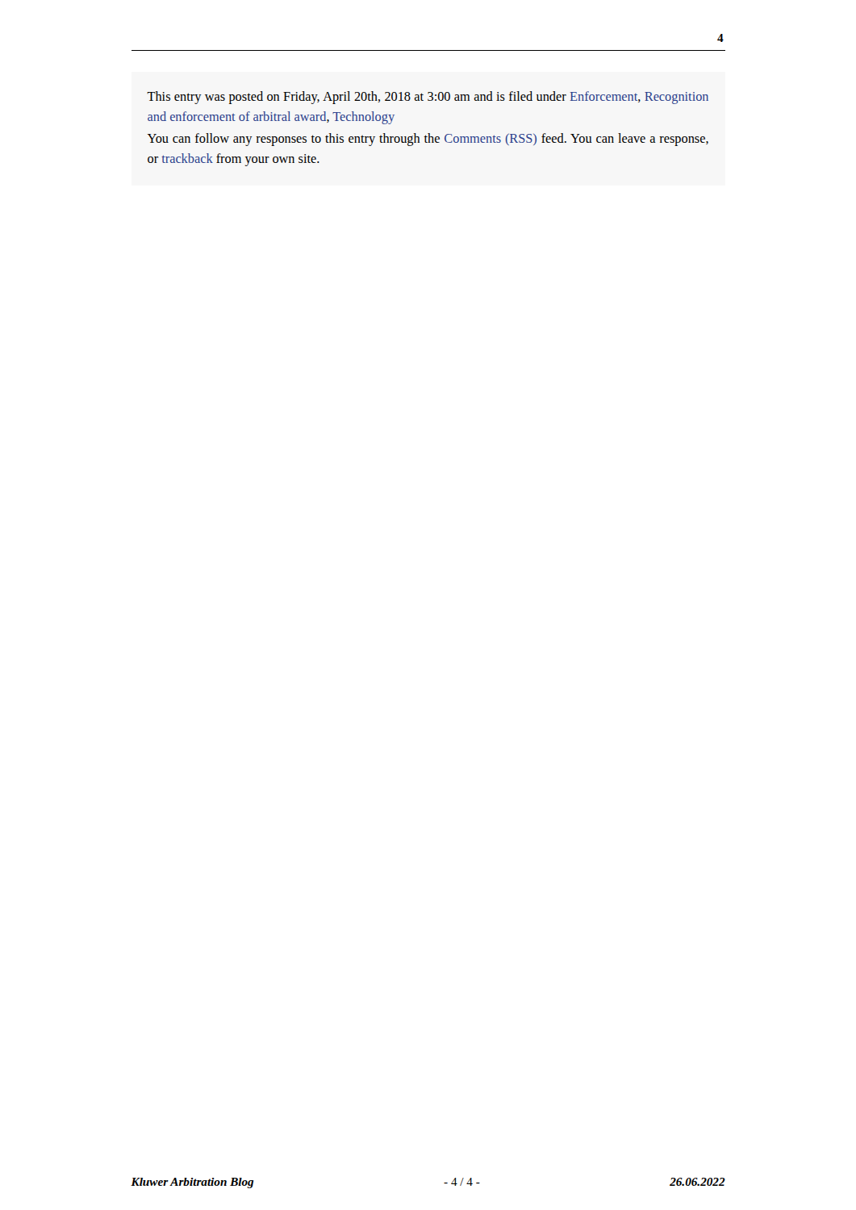4
This entry was posted on Friday, April 20th, 2018 at 3:00 am and is filed under Enforcement, Recognition and enforcement of arbitral award, Technology
You can follow any responses to this entry through the Comments (RSS) feed. You can leave a response, or trackback from your own site.
Kluwer Arbitration Blog
- 4 / 4 -
26.06.2022